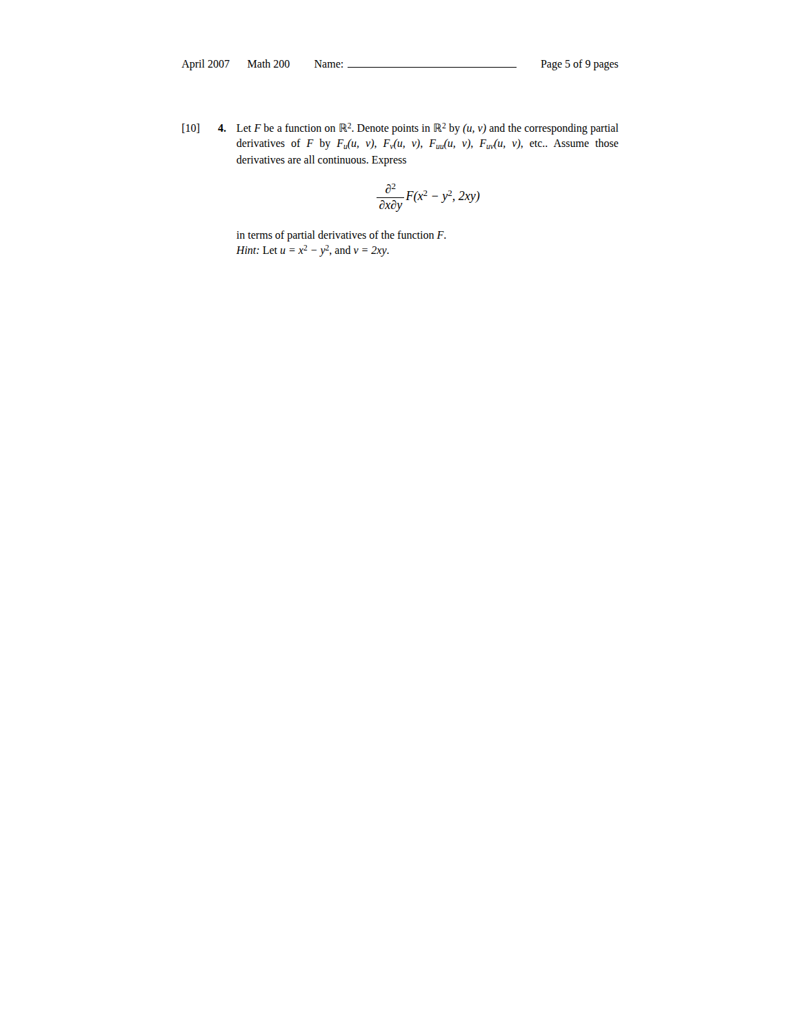April 2007 Math 200 Name: Page 5 of 9 pages
[10]
4.
Let F be a function on ℝ2. Denote points in ℝ2 by (u, v) and the corresponding partial derivatives of F by Fu(u, v), Fv(u, v), Fuu(u, v), Fuv(u, v), etc.. Assume those derivatives are all continuous. Express
∂2 ∂x∂y F(x2 − y2, 2xy)
in terms of partial derivatives of the function F.
Hint: Let u = x2 − y2, and v = 2xy.